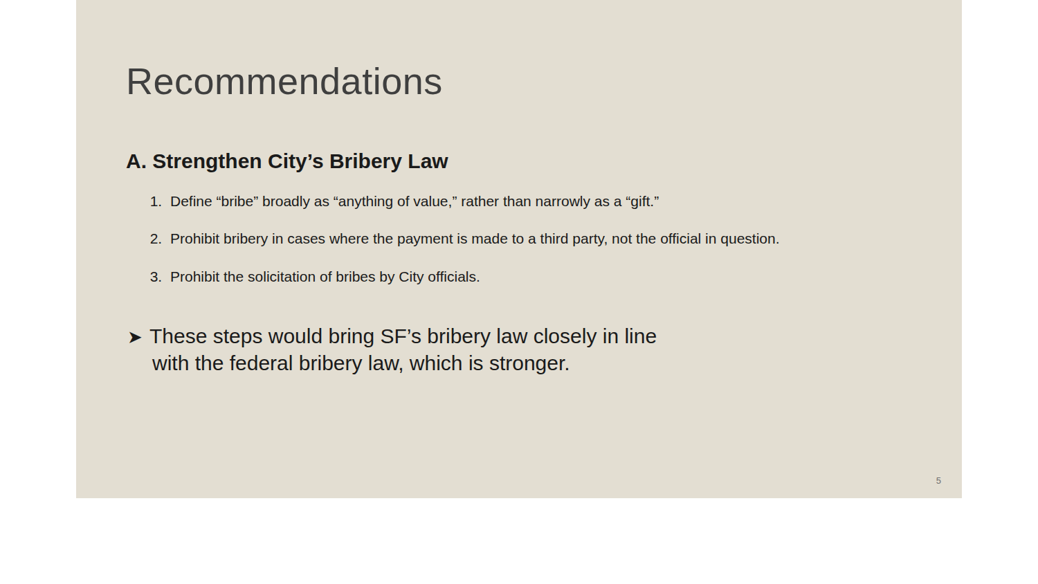Recommendations
A. Strengthen City’s Bribery Law
Define “bribe” broadly as “anything of value,” rather than narrowly as a “gift.”
Prohibit bribery in cases where the payment is made to a third party, not the official in question.
Prohibit the solicitation of bribes by City officials.
➤These steps would bring SF’s bribery law closely in line with the federal bribery law, which is stronger.
5